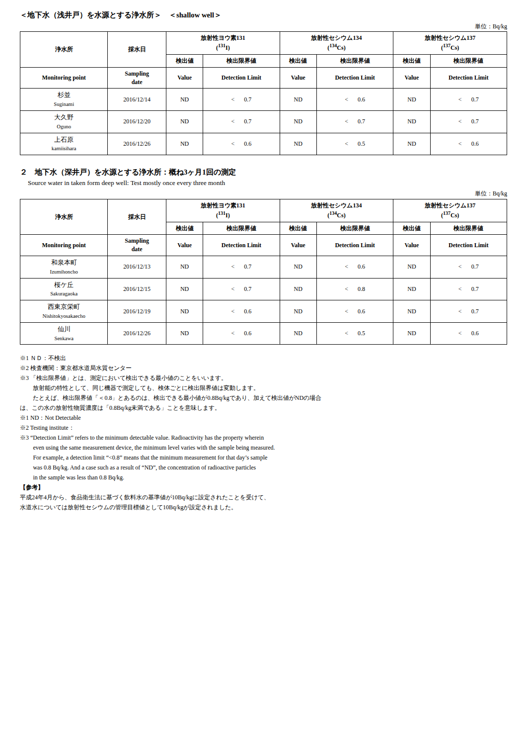＜地下水（浅井戸）を水源とする浄水所＞　＜shallow well＞
単位：Bq/kg
| 浄水所 | 採水日 | 放射性ヨウ素131 ( 131 I) | 放射性セシウム134 ( 134 Cs) | 放射性セシウム137 ( 137 Cs) |
| --- | --- | --- | --- | --- |
| 検出値 | 検出限界値 | 検出値 | 検出限界値 | 検出値 | 検出限界値 |
| Monitoring point | Sampling date | Value | Detection Limit | Value | Detection Limit | Value | Detection Limit |
| 杉並 Suginami | 2016/12/14 | ND | < 0.7 | ND | < 0.6 | ND | < 0.7 |
| 大久野 Oguno | 2016/12/20 | ND | < 0.7 | ND | < 0.7 | ND | < 0.7 |
| 上石原 kamiisihara | 2016/12/26 | ND | < 0.6 | ND | < 0.5 | ND | < 0.6 |
２　地下水（深井戸）を水源とする浄水所：概ね3ヶ月1回の測定
Source water in taken form deep well: Test mostly once every three month
単位：Bq/kg
| 浄水所 | 採水日 | 放射性ヨウ素131 ( 131 I) | 放射性セシウム134 ( 134 Cs) | 放射性セシウム137 ( 137 Cs) |
| --- | --- | --- | --- | --- |
| 検出値 | 検出限界値 | 検出値 | 検出限界値 | 検出値 | 検出限界値 |
| Monitoring point | Sampling date | Value | Detection Limit | Value | Detection Limit | Value | Detection Limit |
| 和泉本町 Izumihoncho | 2016/12/13 | ND | < 0.7 | ND | < 0.6 | ND | < 0.7 |
| 桜ケ丘 Sakuragaoka | 2016/12/15 | ND | < 0.7 | ND | < 0.8 | ND | < 0.7 |
| 西東京栄町 Nishitokyosakaecho | 2016/12/19 | ND | < 0.6 | ND | < 0.6 | ND | < 0.7 |
| 仙川 Senkawa | 2016/12/26 | ND | < 0.6 | ND | < 0.5 | ND | < 0.6 |
※1 ＮＤ：不検出
※2 検査機関：東京都水道局水質センター
※3 「検出限界値」とは、測定において検出できる最小値のことをいいます。
放射能の特性として、同じ機器で測定しても、検体ごとに検出限界値は変動します。
たとえば、検出限界値「＜0.8」とあるのは、検出できる最小値が0.8Bq/kgであり、加えて検出値がNDの場合
は、この水の放射性物質濃度は「0.8Bq/kg未満である」ことを意味します。
※1 ND：Not Detectable
※2 Testing institute：
※3 “Detection Limit” refers to the minimum detectable value. Radioactivity has the property wherein
even using the same measurement device, the minimum level varies with the sample being measured.
For example, a detection limit “<0.8” means that the minimum measurement for that day’s sample
was 0.8 Bq/kg. And a case such as a result of “ND”, the concentration of radioactive particles
in the sample was less than 0.8 Bq/kg.
【参考】
平成24年4月から、食品衛生法に基づく飲料水の基準値が10Bq/kgに設定されたことを受けて、
水道水については放射性セシウムの管理目標値として10Bq/kgが設定されました。